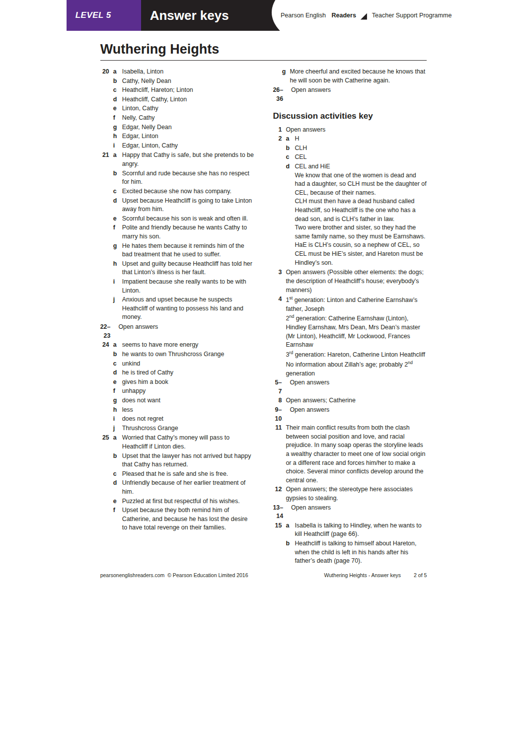LEVEL 5
Answer keys
Pearson English Readers Teacher Support Programme
Wuthering Heights
20
aIsabella, Linton
bCathy, Nelly Dean
cHeathcliff, Hareton; Linton
dHeathcliff, Cathy, Linton
eLinton, Cathy
fNelly, Cathy
gEdgar, Nelly Dean
hEdgar, Linton
iEdgar, Linton, Cathy
21
aHappy that Cathy is safe, but she pretends to be angry.
bScornful and rude because she has no respect for him.
cExcited because she now has company.
dUpset because Heathcliff is going to take Linton away from him.
eScornful because his son is weak and often ill.
fPolite and friendly because he wants Cathy to marry his son.
gHe hates them because it reminds him of the bad treatment that he used to suffer.
hUpset and guilty because Heathcliff has told her that Linton’s illness is her fault.
iImpatient because she really wants to be with Linton.
jAnxious and upset because he suspects Heathcliff of wanting to possess his land and money.
22–23
Open answers
24
aseems to have more energy
bhe wants to own Thrushcross Grange
cunkind
dhe is tired of Cathy
egives him a book
funhappy
gdoes not want
hless
idoes not regret
jThrushcross Grange
25
aWorried that Cathy’s money will pass to Heathcliff if Linton dies.
bUpset that the lawyer has not arrived but happy that Cathy has returned.
cPleased that he is safe and she is free.
dUnfriendly because of her earlier treatment of him.
ePuzzled at first but respectful of his wishes.
fUpset because they both remind him of Catherine, and because he has lost the desire to have total revenge on their families.
gMore cheerful and excited because he knows that he will soon be with Catherine again.
26–36
Open answers
Discussion activities key
1
Open answers
2
aH
bCLH
cCEL
dCEL and HiE
We know that one of the women is dead and had a daughter, so CLH must be the daughter of CEL, because of their names.
CLH must then have a dead husband called Heathcliff, so Heathcliff is the one who has a dead son, and is CLH’s father in law.
Two were brother and sister, so they had the same family name, so they must be Earnshaws. HaE is CLH’s cousin, so a nephew of CEL, so CEL must be HiE’s sister, and Hareton must be Hindley’s son.
3
Open answers (Possible other elements: the dogs; the description of Heathcliff’s house; everybody’s manners)
4
1st generation: Linton and Catherine Earnshaw’s father, Joseph
2nd generation: Catherine Earnshaw (Linton), Hindley Earnshaw, Mrs Dean, Mrs Dean’s master (Mr Linton), Heathcliff, Mr Lockwood, Frances Earnshaw
3rd generation: Hareton, Catherine Linton Heathcliff
No information about Zillah’s age; probably 2nd generation
5–7
Open answers
8
Open answers; Catherine
9–10
Open answers
11
Their main conflict results from both the clash between social position and love, and racial prejudice. In many soap operas the storyline leads a wealthy character to meet one of low social origin or a different race and forces him/her to make a choice. Several minor conflicts develop around the central one.
12
Open answers; the stereotype here associates gypsies to stealing.
13–14
Open answers
15
aIsabella is talking to Hindley, when he wants to kill Heathcliff (page 66).
bHeathcliff is talking to himself about Hareton, when the child is left in his hands after his father’s death (page 70).
pearsonenglishreaders.com © Pearson Education Limited 2016
Wuthering Heights - Answer keys2 of 5